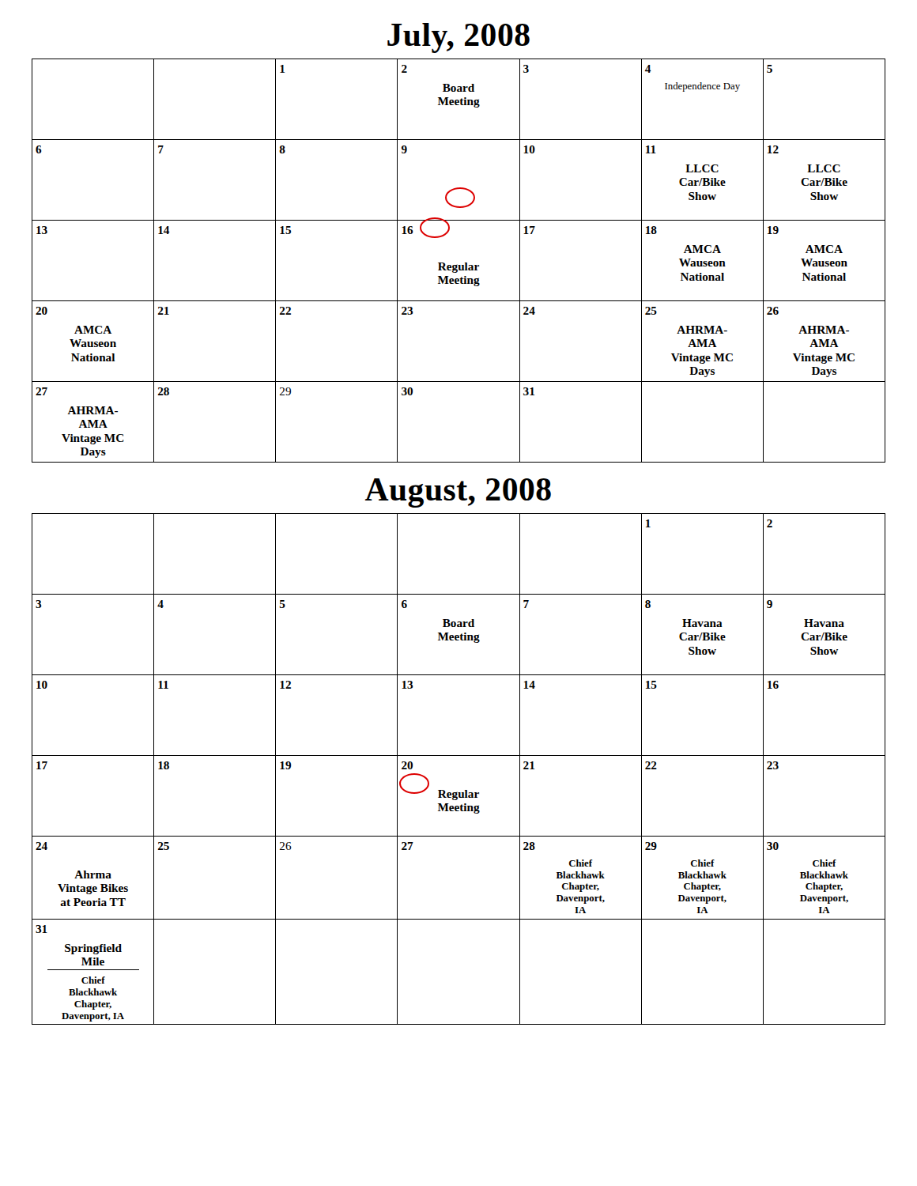July, 2008
| | | 1 | 2 Board Meeting | 3 | 4 Independence Day | 5 |
| 6 | 7 | 8 | 9 | 10 | 11 LLCC Car/Bike Show | 12 LLCC Car/Bike Show |
| 13 | 14 | 15 | 16 Regular Meeting | 17 | 18 AMCA Wauseon National | 19 AMCA Wauseon National |
| 20 AMCA Wauseon National | 21 | 22 | 23 | 24 | 25 AHRMA- AMA Vintage MC Days | 26 AHRMA- AMA Vintage MC Days |
| 27 AHRMA- AMA Vintage MC Days | 28 | 29 | 30 | 31 | | |
August, 2008
| | | | | | 1 | 2 |
| 3 | 4 | 5 | 6 Board Meeting | 7 | 8 Havana Car/Bike Show | 9 Havana Car/Bike Show |
| 10 | 11 | 12 | 13 | 14 | 15 | 16 |
| 17 | 18 | 19 | 20 Regular Meeting | 21 | 22 | 23 |
| 24 Ahrma Vintage Bikes at Peoria TT | 25 | 26 | 27 | 28 Chief Blackhawk Chapter, Davenport, IA | 29 Chief Blackhawk Chapter, Davenport, IA | 30 Chief Blackhawk Chapter, Davenport, IA |
| 31 Springfield Mile Chief Blackhawk Chapter, Davenport, IA | | | | | | |